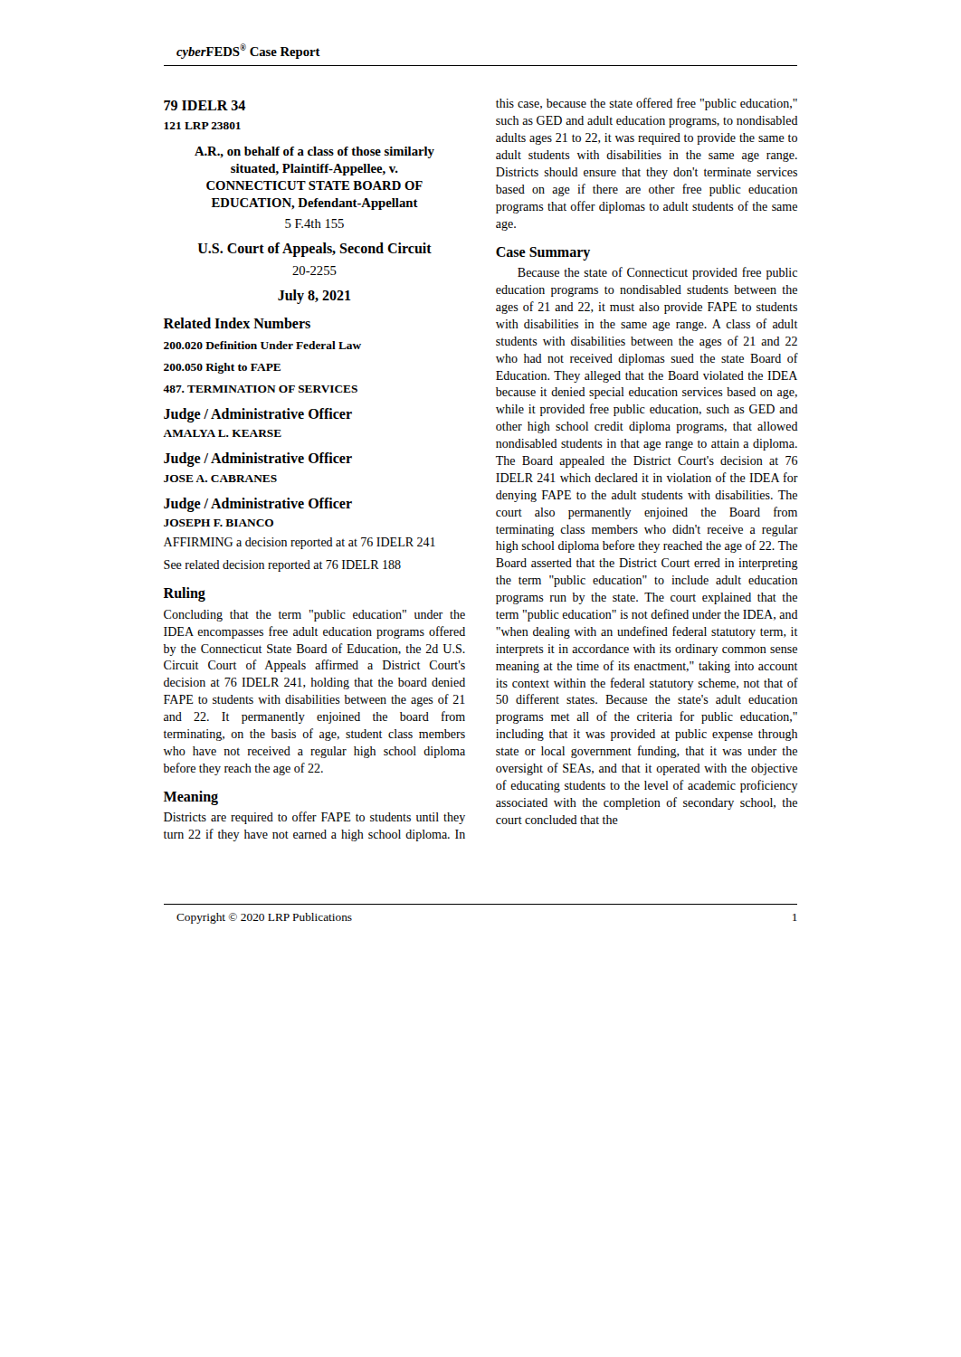cyber FEDS® Case Report
79 IDELR 34
121 LRP 23801
A.R., on behalf of a class of those similarly situated, Plaintiff-Appellee, v. CONNECTICUT STATE BOARD OF EDUCATION, Defendant-Appellant
5 F.4th 155
U.S. Court of Appeals, Second Circuit
20-2255
July 8, 2021
Related Index Numbers
200.020 Definition Under Federal Law
200.050 Right to FAPE
487. TERMINATION OF SERVICES
Judge / Administrative Officer
AMALYA L. KEARSE
Judge / Administrative Officer
JOSE A. CABRANES
Judge / Administrative Officer
JOSEPH F. BIANCO
AFFIRMING a decision reported at at 76 IDELR 241
See related decision reported at 76 IDELR 188
Ruling
Concluding that the term "public education" under the IDEA encompasses free adult education programs offered by the Connecticut State Board of Education, the 2d U.S. Circuit Court of Appeals affirmed a District Court's decision at 76 IDELR 241, holding that the board denied FAPE to students with disabilities between the ages of 21 and 22. It permanently enjoined the board from terminating, on the basis of age, student class members who have not received a regular high school diploma before they reach the age of 22.
Meaning
Districts are required to offer FAPE to students until they turn 22 if they have not earned a high school diploma. In this case, because the state offered free "public education," such as GED and adult education programs, to nondisabled adults ages 21 to 22, it was required to provide the same to adult students with disabilities in the same age range. Districts should ensure that they don't terminate services based on age if there are other free public education programs that offer diplomas to adult students of the same age.
Case Summary
Because the state of Connecticut provided free public education programs to nondisabled students between the ages of 21 and 22, it must also provide FAPE to students with disabilities in the same age range. A class of adult students with disabilities between the ages of 21 and 22 who had not received diplomas sued the state Board of Education. They alleged that the Board violated the IDEA because it denied special education services based on age, while it provided free public education, such as GED and other high school credit diploma programs, that allowed nondisabled students in that age range to attain a diploma. The Board appealed the District Court's decision at 76 IDELR 241 which declared it in violation of the IDEA for denying FAPE to the adult students with disabilities. The court also permanently enjoined the Board from terminating class members who didn't receive a regular high school diploma before they reached the age of 22. The Board asserted that the District Court erred in interpreting the term "public education" to include adult education programs run by the state. The court explained that the term "public education" is not defined under the IDEA, and "when dealing with an undefined federal statutory term, it interprets it in accordance with its ordinary common sense meaning at the time of its enactment," taking into account its context within the federal statutory scheme, not that of 50 different states. Because the state's adult education programs met all of the criteria for public education," including that it was provided at public expense through state or local government funding, that it was under the oversight of SEAs, and that it operated with the objective of educating students to the level of academic proficiency associated with the completion of secondary school, the court concluded that the
Copyright © 2020 LRP Publications
1